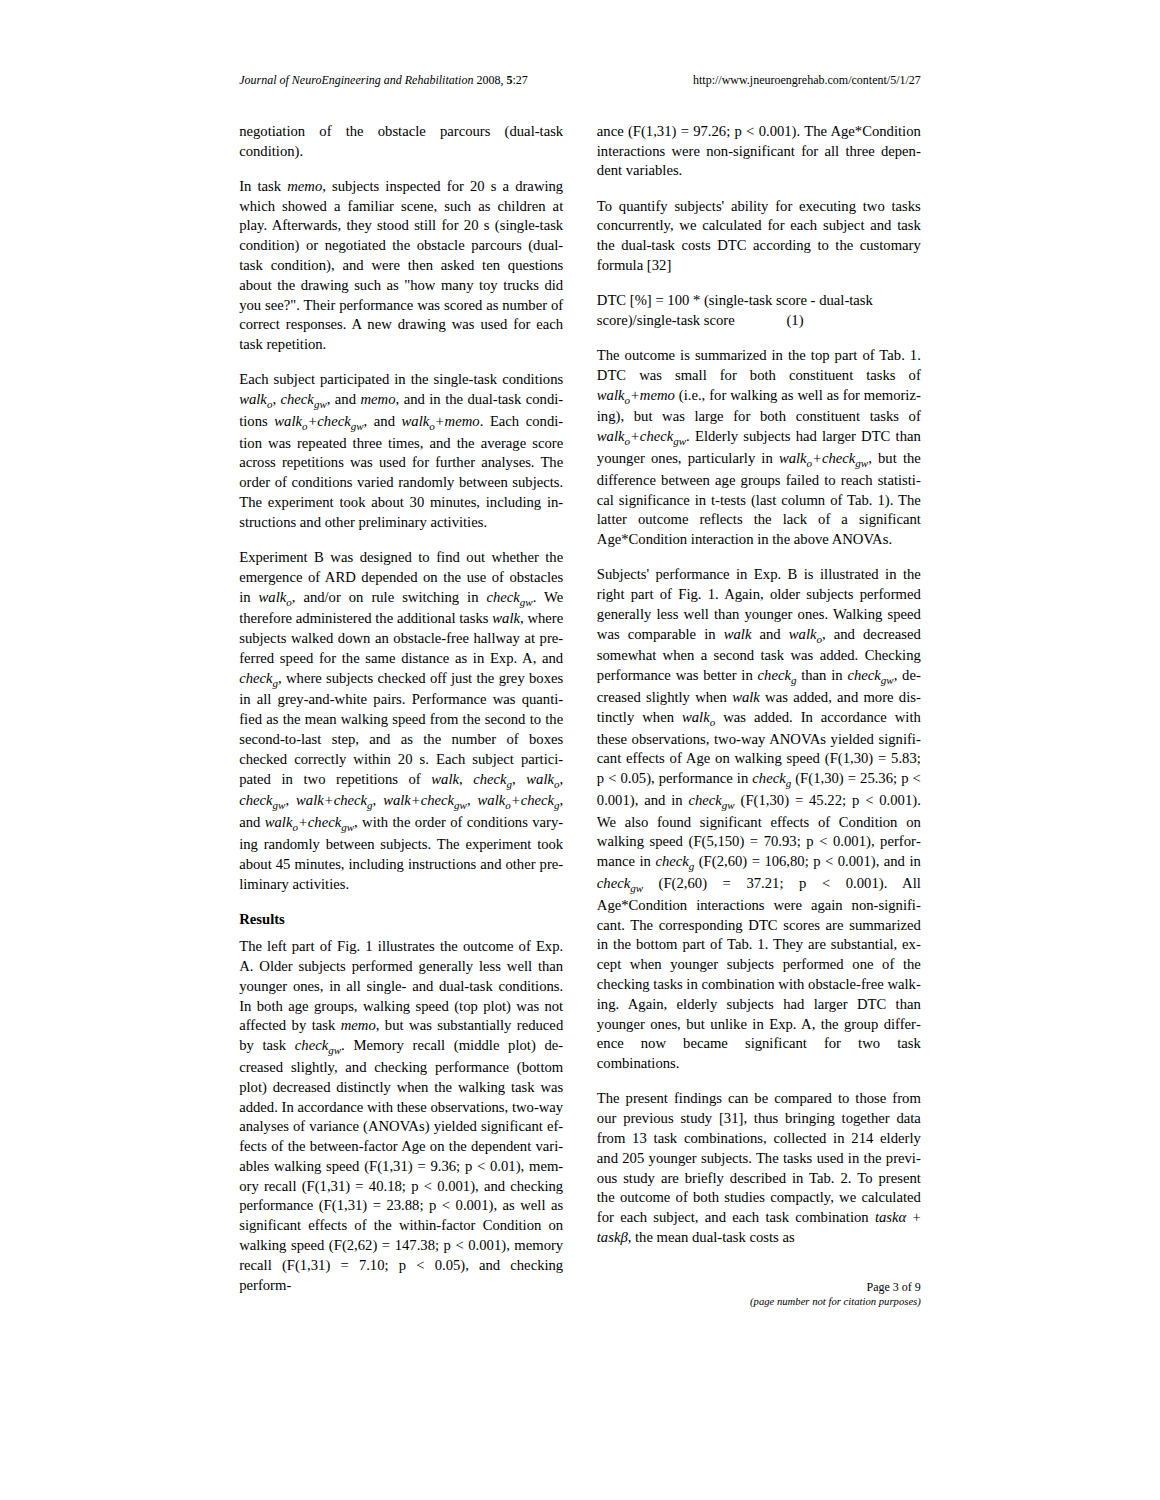Journal of NeuroEngineering and Rehabilitation 2008, 5:27
http://www.jneuroengrehab.com/content/5/1/27
negotiation of the obstacle parcours (dual-task condition).
In task memo, subjects inspected for 20 s a drawing which showed a familiar scene, such as children at play. Afterwards, they stood still for 20 s (single-task condition) or negotiated the obstacle parcours (dual-task condition), and were then asked ten questions about the drawing such as "how many toy trucks did you see?". Their performance was scored as number of correct responses. A new drawing was used for each task repetition.
Each subject participated in the single-task conditions walko, checkgw, and memo, and in the dual-task conditions walko+checkgw, and walko+memo. Each condition was repeated three times, and the average score across repetitions was used for further analyses. The order of conditions varied randomly between subjects. The experiment took about 30 minutes, including instructions and other preliminary activities.
Experiment B was designed to find out whether the emergence of ARD depended on the use of obstacles in walko, and/or on rule switching in checkgw. We therefore administered the additional tasks walk, where subjects walked down an obstacle-free hallway at preferred speed for the same distance as in Exp. A, and checkg, where subjects checked off just the grey boxes in all grey-and-white pairs. Performance was quantified as the mean walking speed from the second to the second-to-last step, and as the number of boxes checked correctly within 20 s. Each subject participated in two repetitions of walk, checkg, walko, checkgw, walk+checkg, walk+checkgw, walko+checkg, and walko+checkgw, with the order of conditions varying randomly between subjects. The experiment took about 45 minutes, including instructions and other preliminary activities.
Results
The left part of Fig. 1 illustrates the outcome of Exp. A. Older subjects performed generally less well than younger ones, in all single- and dual-task conditions. In both age groups, walking speed (top plot) was not affected by task memo, but was substantially reduced by task checkgw. Memory recall (middle plot) decreased slightly, and checking performance (bottom plot) decreased distinctly when the walking task was added. In accordance with these observations, two-way analyses of variance (ANOVAs) yielded significant effects of the between-factor Age on the dependent variables walking speed (F(1,31) = 9.36; p < 0.01), memory recall (F(1,31) = 40.18; p < 0.001), and checking performance (F(1,31) = 23.88; p < 0.001), as well as significant effects of the within-factor Condition on walking speed (F(2,62) = 147.38; p < 0.001), memory recall (F(1,31) = 7.10; p < 0.05), and checking perform-
ance (F(1,31) = 97.26; p < 0.001). The Age*Condition interactions were non-significant for all three dependent variables.
To quantify subjects' ability for executing two tasks concurrently, we calculated for each subject and task the dual-task costs DTC according to the customary formula [32]
DTC [%] = 100 * (single-task score - dual-task score)/single-task score (1)
The outcome is summarized in the top part of Tab. 1. DTC was small for both constituent tasks of walko+memo (i.e., for walking as well as for memorizing), but was large for both constituent tasks of walko+checkgw. Elderly subjects had larger DTC than younger ones, particularly in walko+checkgw, but the difference between age groups failed to reach statistical significance in t-tests (last column of Tab. 1). The latter outcome reflects the lack of a significant Age*Condition interaction in the above ANOVAs.
Subjects' performance in Exp. B is illustrated in the right part of Fig. 1. Again, older subjects performed generally less well than younger ones. Walking speed was comparable in walk and walko, and decreased somewhat when a second task was added. Checking performance was better in checkg than in checkgw, decreased slightly when walk was added, and more distinctly when walko was added. In accordance with these observations, two-way ANOVAs yielded significant effects of Age on walking speed (F(1,30) = 5.83; p < 0.05), performance in checkg (F(1,30) = 25.36; p < 0.001), and in checkgw (F(1,30) = 45.22; p < 0.001). We also found significant effects of Condition on walking speed (F(5,150) = 70.93; p < 0.001), performance in checkg (F(2,60) = 106,80; p < 0.001), and in checkgw (F(2,60) = 37.21; p < 0.001). All Age*Condition interactions were again non-significant. The corresponding DTC scores are summarized in the bottom part of Tab. 1. They are substantial, except when younger subjects performed one of the checking tasks in combination with obstacle-free walking. Again, elderly subjects had larger DTC than younger ones, but unlike in Exp. A, the group difference now became significant for two task combinations.
The present findings can be compared to those from our previous study [31], thus bringing together data from 13 task combinations, collected in 214 elderly and 205 younger subjects. The tasks used in the previous study are briefly described in Tab. 2. To present the outcome of both studies compactly, we calculated for each subject, and each task combination taskα + taskβ, the mean dual-task costs as
Page 3 of 9
(page number not for citation purposes)